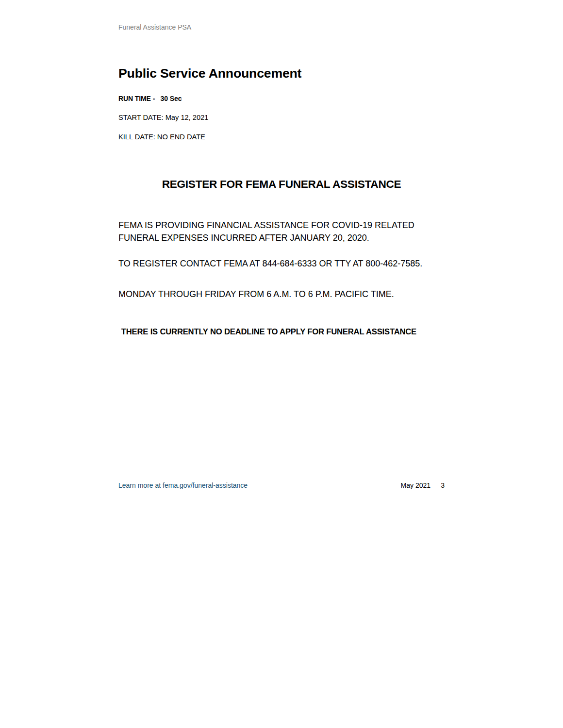Funeral Assistance PSA
Public Service Announcement
RUN TIME - 30 Sec
START DATE: May 12, 2021
KILL DATE: NO END DATE
REGISTER FOR FEMA FUNERAL ASSISTANCE
FEMA IS PROVIDING FINANCIAL ASSISTANCE FOR COVID-19 RELATED FUNERAL EXPENSES INCURRED AFTER JANUARY 20, 2020.
TO REGISTER CONTACT FEMA AT 844-684-6333 OR TTY AT 800-462-7585.
MONDAY THROUGH FRIDAY FROM 6 A.M. TO 6 P.M. PACIFIC TIME.
THERE IS CURRENTLY NO DEADLINE TO APPLY FOR FUNERAL ASSISTANCE
Learn more at fema.gov/funeral-assistance
May 2021 3